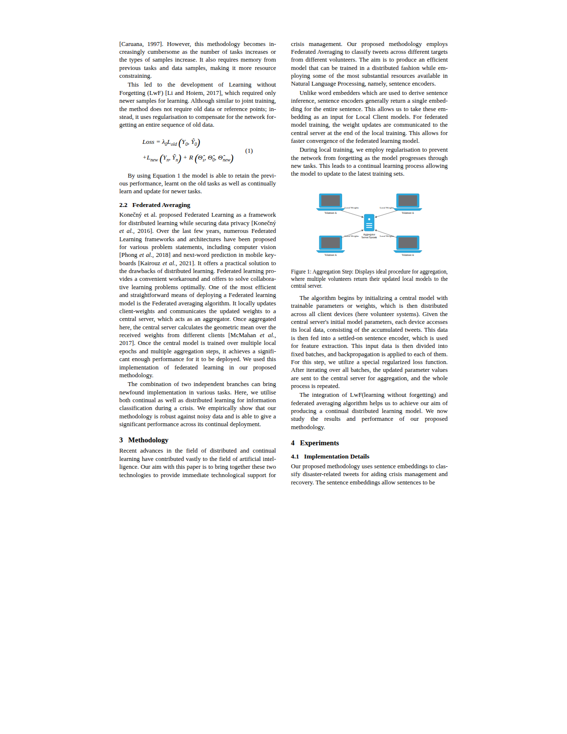[Caruana, 1997]. However, this methodology becomes increasingly cumbersome as the number of tasks increases or the types of samples increase. It also requires memory from previous tasks and data samples, making it more resource constraining.
This led to the development of Learning without Forgetting (LwF) [Li and Hoiem, 2017], which required only newer samples for learning. Although similar to joint training, the method does not require old data or reference points; instead, it uses regularisation to compensate for the network forgetting an entire sequence of old data.
Loss = λ0Lold (Y0, Ŷ0)
+Lnew (Yn, Ŷn) + R (Θ̂s, Θ̂0, Θ̂new) (1)
By using Equation 1 the model is able to retain the previous performance, learnt on the old tasks as well as continually learn and update for newer tasks.
2.2 Federated Averaging
Konečný et al. proposed Federated Learning as a framework for distributed learning while securing data privacy [Konečný et al., 2016]. Over the last few years, numerous Federated Learning frameworks and architectures have been proposed for various problem statements, including computer vision [Phong et al., 2018] and next-word prediction in mobile keyboards [Kairouz et al., 2021]. It offers a practical solution to the drawbacks of distributed learning. Federated learning provides a convenient workaround and offers to solve collaborative learning problems optimally. One of the most efficient and straightforward means of deploying a Federated learning model is the Federated averaging algorithm. It locally updates client-weights and communicates the updated weights to a central server, which acts as an aggregator. Once aggregated here, the central server calculates the geometric mean over the received weights from different clients [McMahan et al., 2017]. Once the central model is trained over multiple local epochs and multiple aggregation steps, it achieves a significant enough performance for it to be deployed. We used this implementation of federated learning in our proposed methodology.
The combination of two independent branches can bring newfound implementation in various tasks. Here, we utilise both continual as well as distributed learning for information classification during a crisis. We empirically show that our methodology is robust against noisy data and is able to give a significant performance across its continual deployment.
3 Methodology
Recent advances in the field of distributed and continual learning have contributed vastly to the field of artificial intelligence. Our aim with this paper is to bring together these two technologies to provide immediate technological support for crisis management. Our proposed methodology employs Federated Averaging to classify tweets across different targets from different volunteers. The aim is to produce an efficient model that can be trained in a distributed fashion while employing some of the most substantial resources available in Natural Language Processing, namely, sentence encoders.
Unlike word embedders which are used to derive sentence inference, sentence encoders generally return a single embedding for the entire sentence. This allows us to take these embedding as an input for Local Client models. For federated model training, the weight updates are communicated to the central server at the end of the local training. This allows for faster convergence of the federated learning model.
During local training, we employ regularisation to prevent the network from forgetting as the model progresses through new tasks. This leads to a continual learning process allowing the model to update to the latest training sets.
Volunteer A Volunteer A Volunteer A Volunteer A Aggregator Server/System Local Weights Local Weights Local Weights Local Weights
Figure 1: Aggregation Step: Displays ideal procedure for aggregation, where multiple volunteers return their updated local models to the central server.
The algorithm begins by initializing a central model with trainable parameters or weights, which is then distributed across all client devices (here volunteer systems). Given the central server's initial model parameters, each device accesses its local data, consisting of the accumulated tweets. This data is then fed into a settled-on sentence encoder, which is used for feature extraction. This input data is then divided into fixed batches, and backpropagation is applied to each of them. For this step, we utilize a special regularized loss function. After iterating over all batches, the updated parameter values are sent to the central server for aggregation, and the whole process is repeated.
The integration of LwF(learning without forgetting) and federated averaging algorithm helps us to achieve our aim of producing a continual distributed learning model. We now study the results and performance of our proposed methodology.
4 Experiments
4.1 Implementation Details
Our proposed methodology uses sentence embeddings to classify disaster-related tweets for aiding crisis management and recovery. The sentence embeddings allow sentences to be